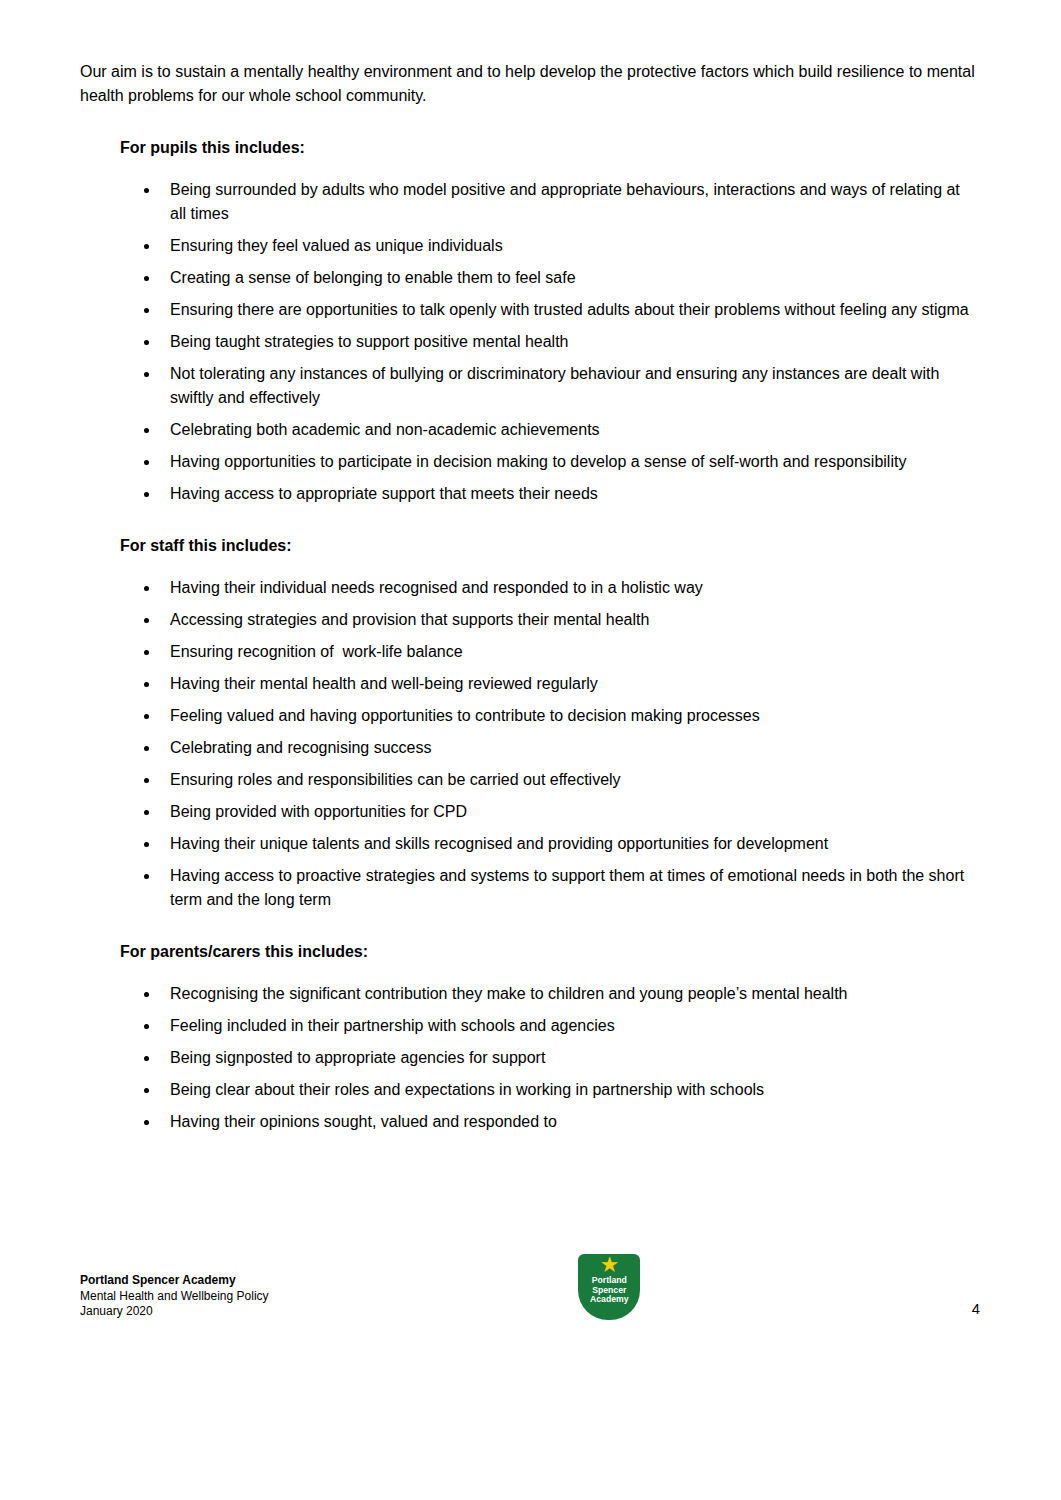Our aim is to sustain a mentally healthy environment and to help develop the protective factors which build resilience to mental health problems for our whole school community.
For pupils this includes:
Being surrounded by adults who model positive and appropriate behaviours, interactions and ways of relating at all times
Ensuring they feel valued as unique individuals
Creating a sense of belonging to enable them to feel safe
Ensuring there are opportunities to talk openly with trusted adults about their problems without feeling any stigma
Being taught strategies to support positive mental health
Not tolerating any instances of bullying or discriminatory behaviour and ensuring any instances are dealt with swiftly and effectively
Celebrating both academic and non-academic achievements
Having opportunities to participate in decision making to develop a sense of self-worth and responsibility
Having access to appropriate support that meets their needs
For staff this includes:
Having their individual needs recognised and responded to in a holistic way
Accessing strategies and provision that supports their mental health
Ensuring recognition of work-life balance
Having their mental health and well-being reviewed regularly
Feeling valued and having opportunities to contribute to decision making processes
Celebrating and recognising success
Ensuring roles and responsibilities can be carried out effectively
Being provided with opportunities for CPD
Having their unique talents and skills recognised and providing opportunities for development
Having access to proactive strategies and systems to support them at times of emotional needs in both the short term and the long term
For parents/carers this includes:
Recognising the significant contribution they make to children and young people’s mental health
Feeling included in their partnership with schools and agencies
Being signposted to appropriate agencies for support
Being clear about their roles and expectations in working in partnership with schools
Having their opinions sought, valued and responded to
Portland Spencer Academy
Mental Health and Wellbeing Policy
January 2020
★ Portland
Spencer
Academy
4